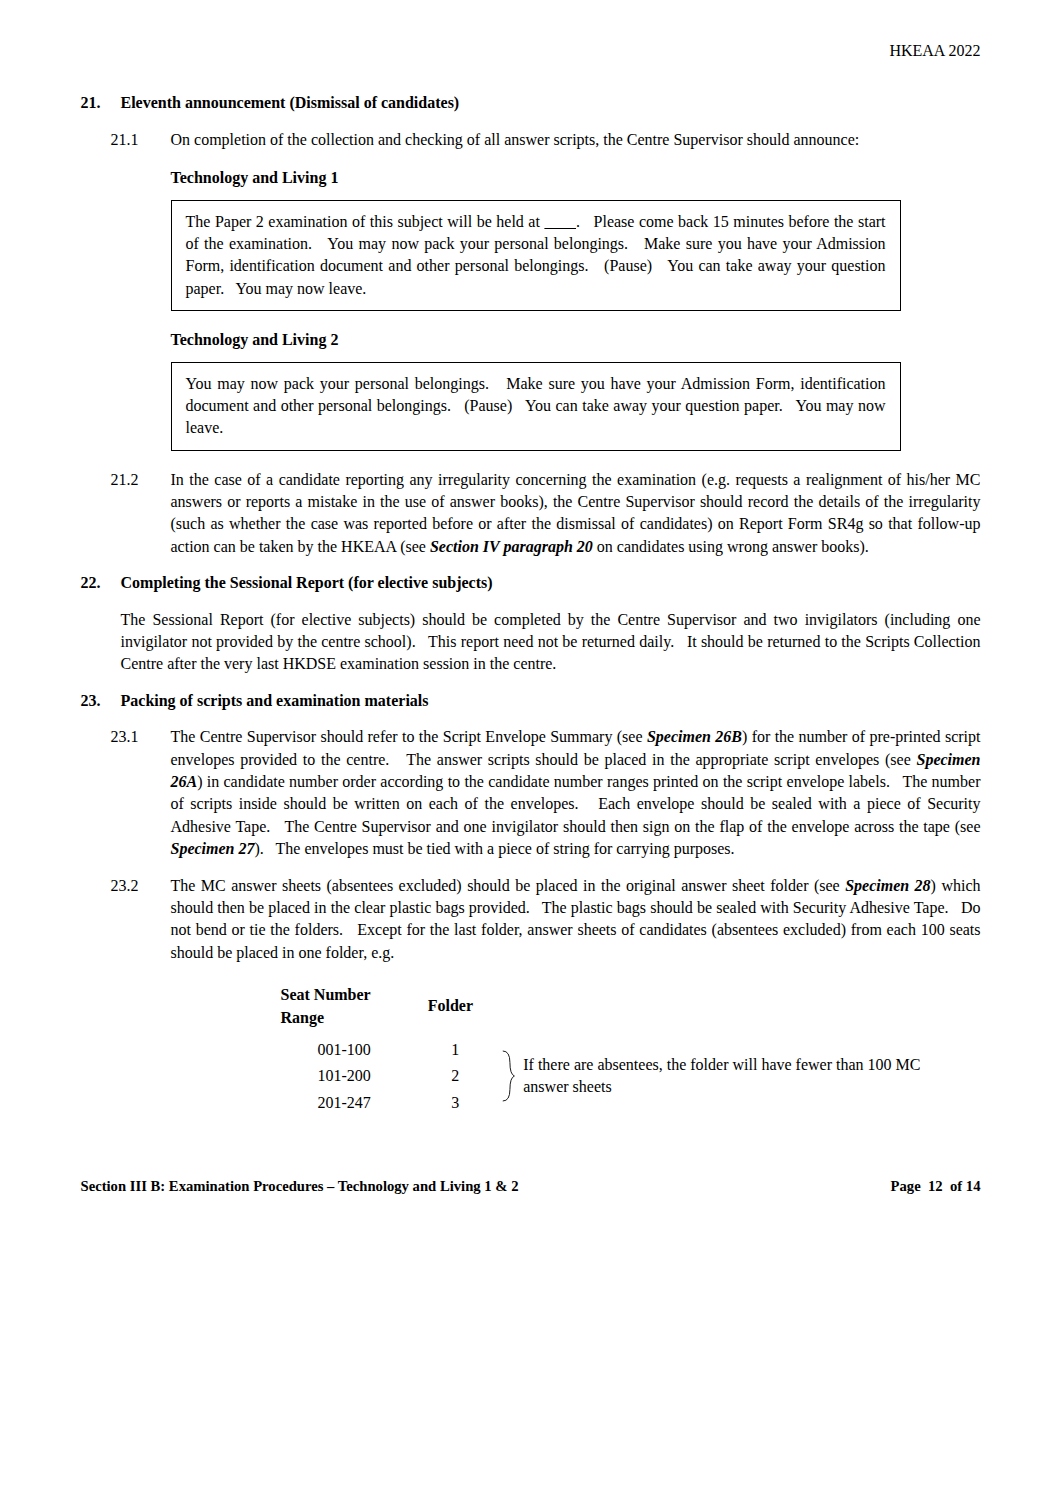HKEAA 2022
21.
Eleventh announcement (Dismissal of candidates)
21.1
On completion of the collection and checking of all answer scripts, the Centre Supervisor should announce:
Technology and Living 1
The Paper 2 examination of this subject will be held at . Please come back 15 minutes before the start of the examination. You may now pack your personal belongings. Make sure you have your Admission Form, identification document and other personal belongings. (Pause) You can take away your question paper. You may now leave.
Technology and Living 2
You may now pack your personal belongings. Make sure you have your Admission Form, identification document and other personal belongings. (Pause) You can take away your question paper. You may now leave.
21.2
In the case of a candidate reporting any irregularity concerning the examination (e.g. requests a realignment of his/her MC answers or reports a mistake in the use of answer books), the Centre Supervisor should record the details of the irregularity (such as whether the case was reported before or after the dismissal of candidates) on Report Form SR4g so that follow-up action can be taken by the HKEAA (see Section IV paragraph 20 on candidates using wrong answer books).
22.
Completing the Sessional Report (for elective subjects)
The Sessional Report (for elective subjects) should be completed by the Centre Supervisor and two invigilators (including one invigilator not provided by the centre school). This report need not be returned daily. It should be returned to the Scripts Collection Centre after the very last HKDSE examination session in the centre.
23.
Packing of scripts and examination materials
23.1
The Centre Supervisor should refer to the Script Envelope Summary (see Specimen 26B) for the number of pre-printed script envelopes provided to the centre. The answer scripts should be placed in the appropriate script envelopes (see Specimen 26A) in candidate number order according to the candidate number ranges printed on the script envelope labels. The number of scripts inside should be written on each of the envelopes. Each envelope should be sealed with a piece of Security Adhesive Tape. The Centre Supervisor and one invigilator should then sign on the flap of the envelope across the tape (see Specimen 27). The envelopes must be tied with a piece of string for carrying purposes.
23.2
The MC answer sheets (absentees excluded) should be placed in the original answer sheet folder (see Specimen 28) which should then be placed in the clear plastic bags provided. The plastic bags should be sealed with Security Adhesive Tape. Do not bend or tie the folders. Except for the last folder, answer sheets of candidates (absentees excluded) from each 100 seats should be placed in one folder, e.g.
| Seat Number Range | Folder | |
| --- | --- | --- |
| 001-100 | 1 | If there are absentees, the folder will have fewer than 100 MC answer sheets |
| 101-200 | 2 |
| 201-247 | 3 |
Section III B: Examination Procedures – Technology and Living 1 & 2
Page 12 of 14